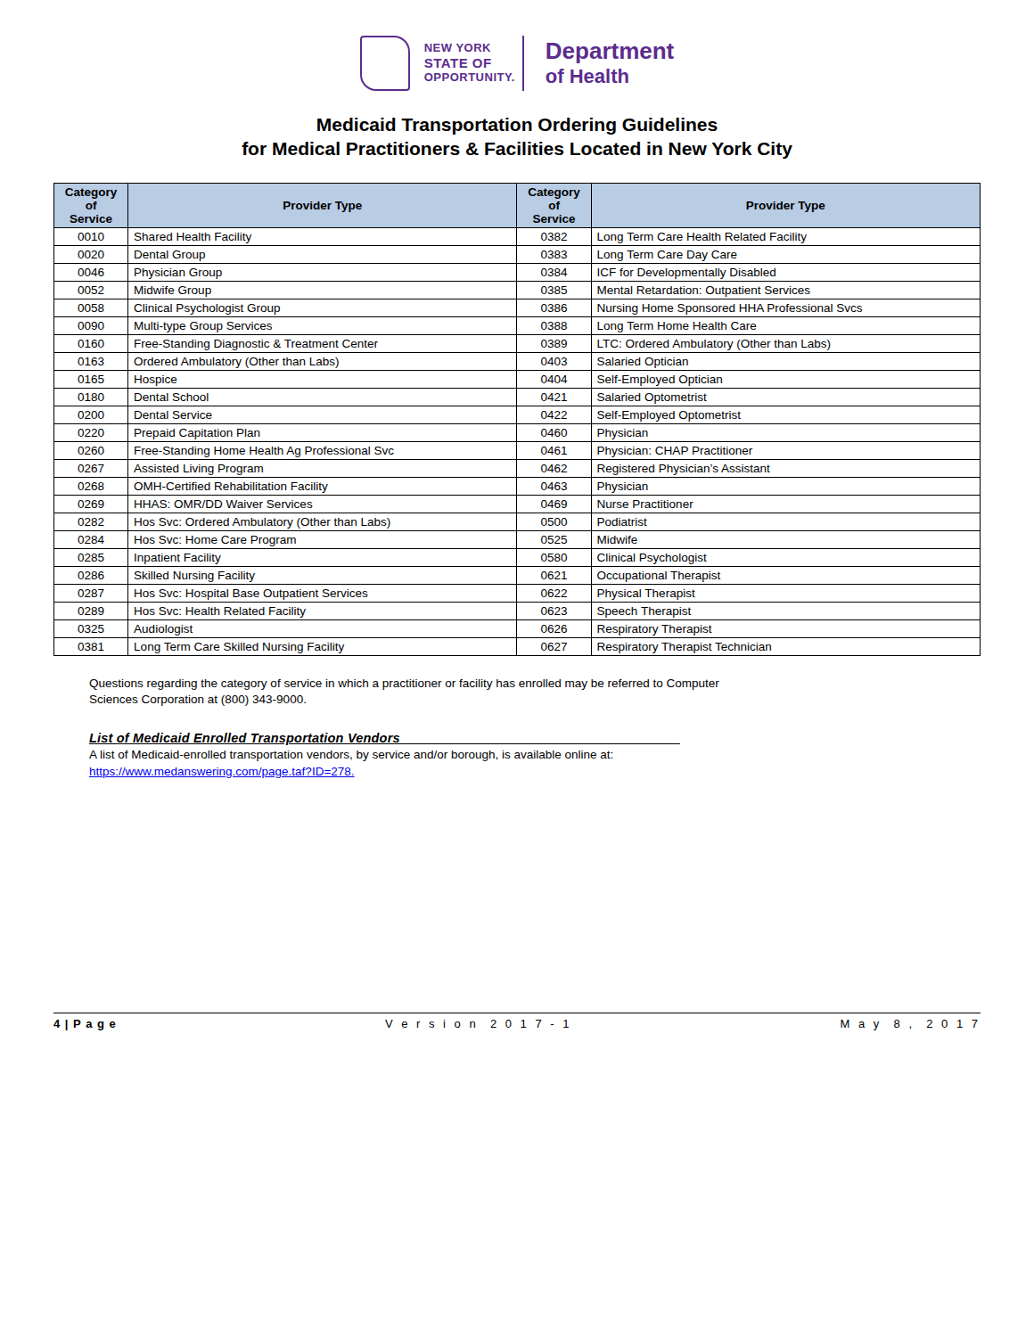| | NEW YORK STATE OF OPPORTUNITY. | | Department of Health |
Medicaid Transportation Ordering Guidelines
for Medical Practitioners & Facilities Located in New York City
| Category of Service | Provider Type | Category of Service | Provider Type |
| --- | --- | --- | --- |
| 0010 | Shared Health Facility | 0382 | Long Term Care Health Related Facility |
| 0020 | Dental Group | 0383 | Long Term Care Day Care |
| 0046 | Physician Group | 0384 | ICF for Developmentally Disabled |
| 0052 | Midwife Group | 0385 | Mental Retardation: Outpatient Services |
| 0058 | Clinical Psychologist Group | 0386 | Nursing Home Sponsored HHA Professional Svcs |
| 0090 | Multi-type Group Services | 0388 | Long Term Home Health Care |
| 0160 | Free-Standing Diagnostic & Treatment Center | 0389 | LTC: Ordered Ambulatory (Other than Labs) |
| 0163 | Ordered Ambulatory (Other than Labs) | 0403 | Salaried Optician |
| 0165 | Hospice | 0404 | Self-Employed Optician |
| 0180 | Dental School | 0421 | Salaried Optometrist |
| 0200 | Dental Service | 0422 | Self-Employed Optometrist |
| 0220 | Prepaid Capitation Plan | 0460 | Physician |
| 0260 | Free-Standing Home Health Ag Professional Svc | 0461 | Physician: CHAP Practitioner |
| 0267 | Assisted Living Program | 0462 | Registered Physician’s Assistant |
| 0268 | OMH-Certified Rehabilitation Facility | 0463 | Physician |
| 0269 | HHAS: OMR/DD Waiver Services | 0469 | Nurse Practitioner |
| 0282 | Hos Svc: Ordered Ambulatory (Other than Labs) | 0500 | Podiatrist |
| 0284 | Hos Svc: Home Care Program | 0525 | Midwife |
| 0285 | Inpatient Facility | 0580 | Clinical Psychologist |
| 0286 | Skilled Nursing Facility | 0621 | Occupational Therapist |
| 0287 | Hos Svc: Hospital Base Outpatient Services | 0622 | Physical Therapist |
| 0289 | Hos Svc: Health Related Facility | 0623 | Speech Therapist |
| 0325 | Audiologist | 0626 | Respiratory Therapist |
| 0381 | Long Term Care Skilled Nursing Facility | 0627 | Respiratory Therapist Technician |
Questions regarding the category of service in which a practitioner or facility has enrolled may be referred to Computer Sciences Corporation at (800) 343-9000.
List of Medicaid Enrolled Transportation Vendors______________________________________
A list of Medicaid-enrolled transportation vendors, by service and/or borough, is available online at:
https://www.medanswering.com/page.taf?ID=278.
4 | P a g e
V e r s i o n 2 0 1 7 - 1
M a y 8 , 2 0 1 7